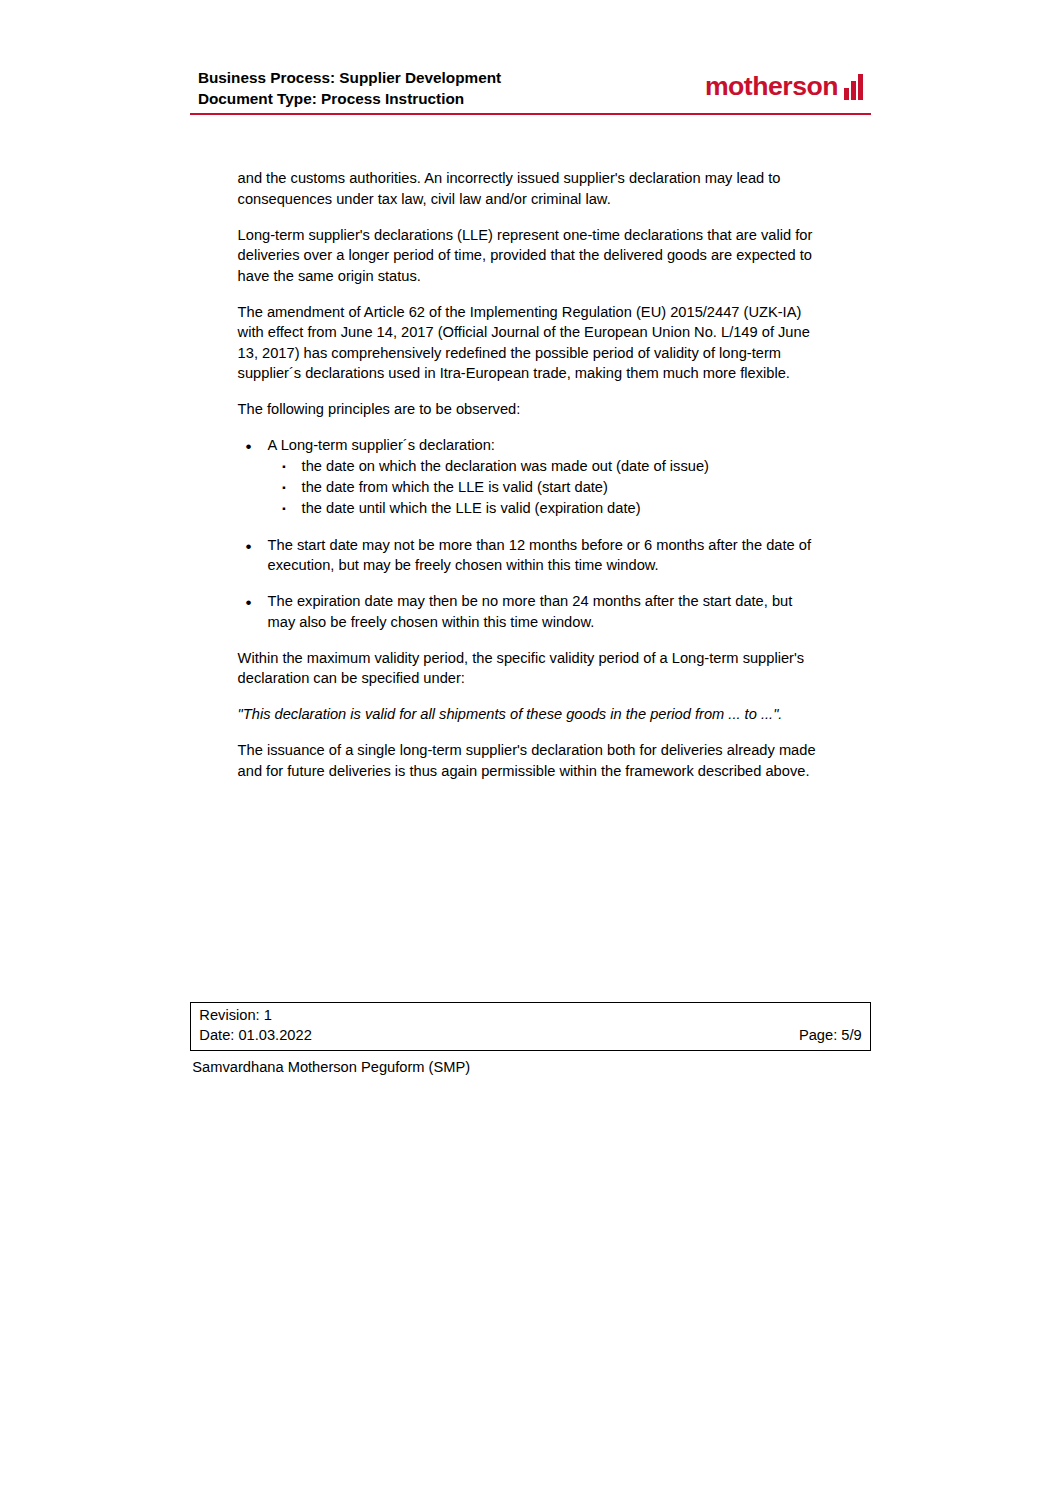Business Process: Supplier Development
Document Type: Process Instruction
motherson
and the customs authorities. An incorrectly issued supplier's declaration may lead to consequences under tax law, civil law and/or criminal law.
Long-term supplier's declarations (LLE) represent one-time declarations that are valid for deliveries over a longer period of time, provided that the delivered goods are expected to have the same origin status.
The amendment of Article 62 of the Implementing Regulation (EU) 2015/2447 (UZK-IA) with effect from June 14, 2017 (Official Journal of the European Union No. L/149 of June 13, 2017) has comprehensively redefined the possible period of validity of long-term supplier´s declarations used in Itra-European trade, making them much more flexible.
The following principles are to be observed:
A Long-term supplier´s declaration:
the date on which the declaration was made out (date of issue)
the date from which the LLE is valid (start date)
the date until which the LLE is valid (expiration date)
The start date may not be more than 12 months before or 6 months after the date of execution, but may be freely chosen within this time window.
The expiration date may then be no more than 24 months after the start date, but may also be freely chosen within this time window.
Within the maximum validity period, the specific validity period of a Long-term supplier's declaration can be specified under:
"This declaration is valid for all shipments of these goods in the period from ... to ...".
The issuance of a single long-term supplier's declaration both for deliveries already made and for future deliveries is thus again permissible within the framework described above.
Revision: 1
Date: 01.03.2022
Page: 5/9
Samvardhana Motherson Peguform (SMP)